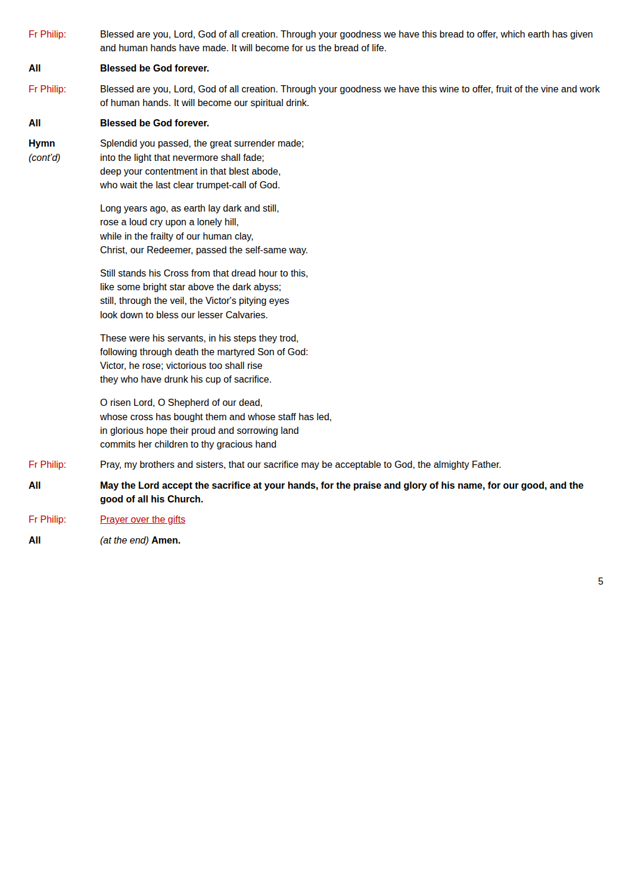| Fr Philip: | Blessed are you, Lord, God of all creation. Through your goodness we have this bread to offer, which earth has given and human hands have made. It will become for us the bread of life. |
| All | Blessed be God forever. |
| Fr Philip: | Blessed are you, Lord, God of all creation. Through your goodness we have this wine to offer, fruit of the vine and work of human hands. It will become our spiritual drink. |
| All | Blessed be God forever. |
| Hymn (cont’d) | Splendid you passed, the great surrender made; into the light that nevermore shall fade; deep your contentment in that blest abode, who wait the last clear trumpet-call of God. Long years ago, as earth lay dark and still, rose a loud cry upon a lonely hill, while in the frailty of our human clay, Christ, our Redeemer, passed the self-same way. Still stands his Cross from that dread hour to this, like some bright star above the dark abyss; still, through the veil, the Victor's pitying eyes look down to bless our lesser Calvaries. These were his servants, in his steps they trod, following through death the martyred Son of God: Victor, he rose; victorious too shall rise they who have drunk his cup of sacrifice. O risen Lord, O Shepherd of our dead, whose cross has bought them and whose staff has led, in glorious hope their proud and sorrowing land commits her children to thy gracious hand |
| Fr Philip: | Pray, my brothers and sisters, that our sacrifice may be acceptable to God, the almighty Father. |
| All | May the Lord accept the sacrifice at your hands, for the praise and glory of his name, for our good, and the good of all his Church. |
| Fr Philip: | Prayer over the gifts |
| All | (at the end) Amen. |
5